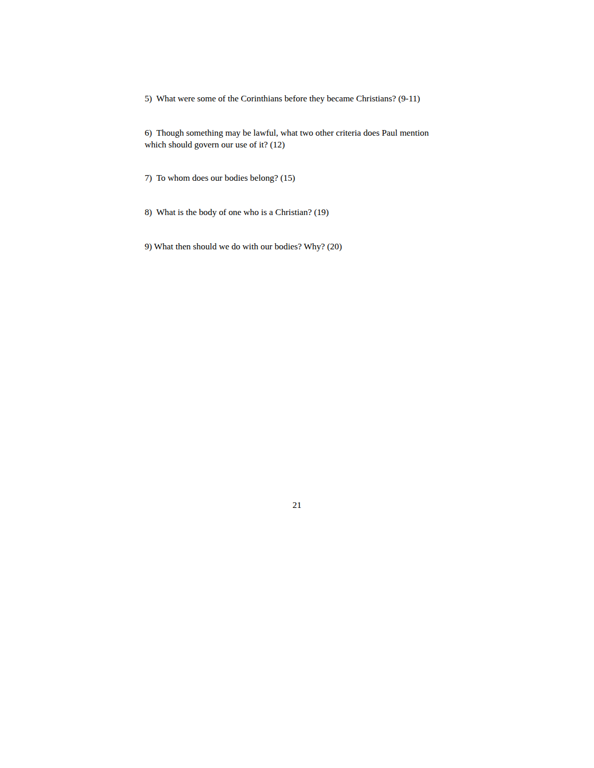5) What were some of the Corinthians before they became Christians? (9-11)
6) Though something may be lawful, what two other criteria does Paul mention which should govern our use of it? (12)
7) To whom does our bodies belong? (15)
8) What is the body of one who is a Christian? (19)
9) What then should we do with our bodies? Why? (20)
21